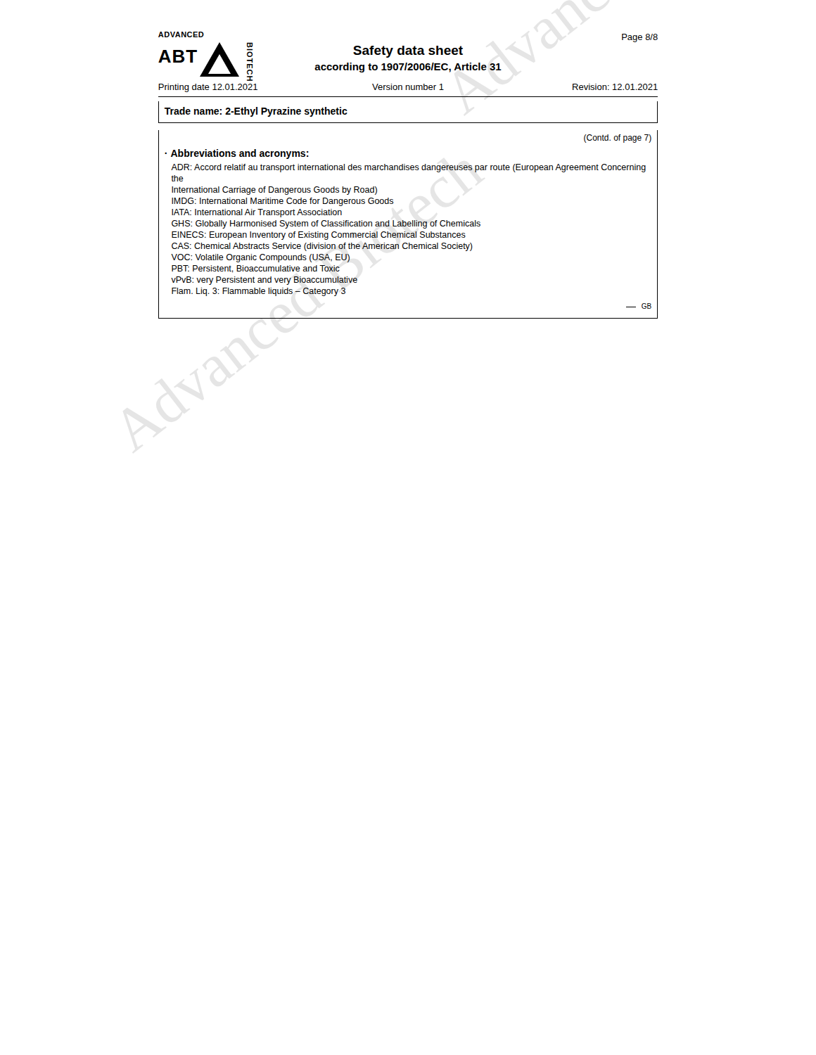Advanced Biotech Advanced Biotech
Page 8/8
ADVANCED
ABT
BIOTECH
Safety data sheet
according to 1907/2006/EC, Article 31
Printing date 12.01.2021
Version number 1
Revision: 12.01.2021
Trade name: 2-Ethyl Pyrazine synthetic
(Contd. of page 7)
·Abbreviations and acronyms:
ADR: Accord relatif au transport international des marchandises dangereuses par route (European Agreement Concerning the
International Carriage of Dangerous Goods by Road)
IMDG: International Maritime Code for Dangerous Goods
IATA: International Air Transport Association
GHS: Globally Harmonised System of Classification and Labelling of Chemicals
EINECS: European Inventory of Existing Commercial Chemical Substances
CAS: Chemical Abstracts Service (division of the American Chemical Society)
VOC: Volatile Organic Compounds (USA, EU)
PBT: Persistent, Bioaccumulative and Toxic
vPvB: very Persistent and very Bioaccumulative
Flam. Liq. 3: Flammable liquids – Category 3
GB